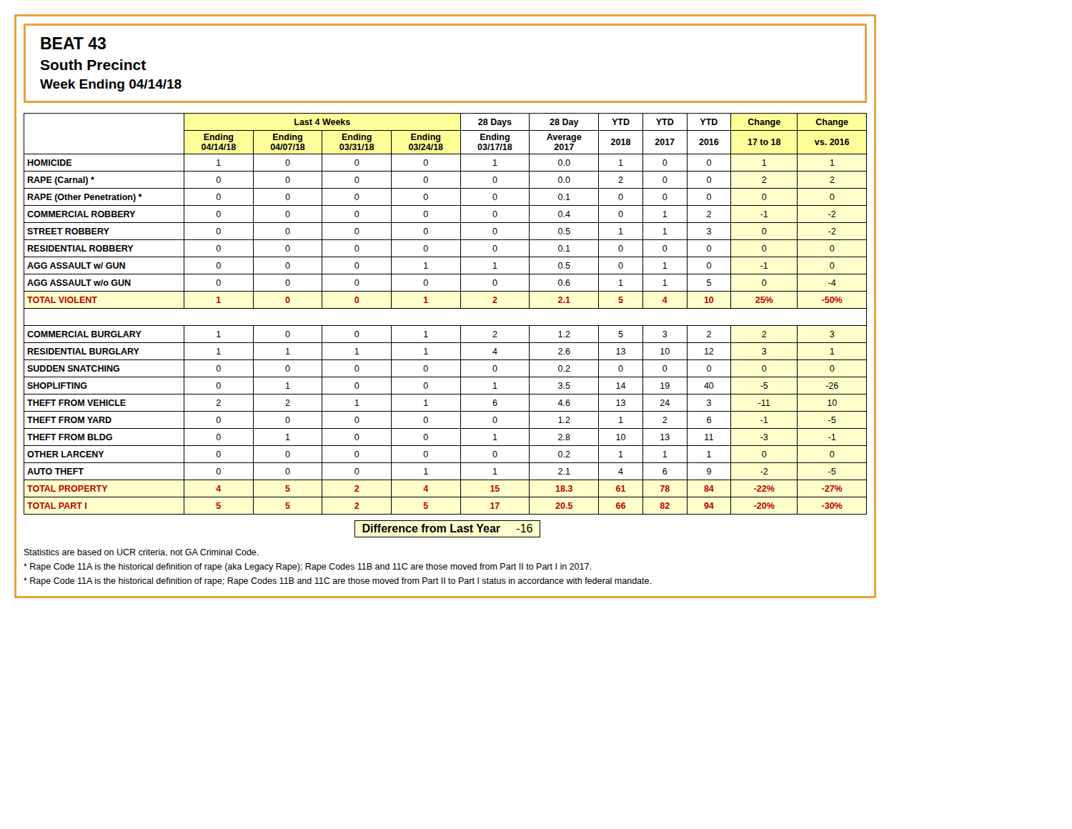BEAT 43
South Precinct
Week Ending 04/14/18
| | Last 4 Weeks | 28 Days | 28 Day | YTD | YTD | YTD | Change | Change |
| --- | --- | --- | --- | --- | --- | --- | --- | --- |
| Ending 04/14/18 | Ending 04/07/18 | Ending 03/31/18 | Ending 03/24/18 | Ending 03/17/18 | Average 2017 | 2018 | 2017 | 2016 | 17 to 18 | vs. 2016 |
| HOMICIDE | 1 | 0 | 0 | 0 | 1 | 0.0 | 1 | 0 | 0 | 1 | 1 |
| RAPE (Carnal) * | 0 | 0 | 0 | 0 | 0 | 0.0 | 2 | 0 | 0 | 2 | 2 |
| RAPE (Other Penetration) * | 0 | 0 | 0 | 0 | 0 | 0.1 | 0 | 0 | 0 | 0 | 0 |
| COMMERCIAL ROBBERY | 0 | 0 | 0 | 0 | 0 | 0.4 | 0 | 1 | 2 | -1 | -2 |
| STREET ROBBERY | 0 | 0 | 0 | 0 | 0 | 0.5 | 1 | 1 | 3 | 0 | -2 |
| RESIDENTIAL ROBBERY | 0 | 0 | 0 | 0 | 0 | 0.1 | 0 | 0 | 0 | 0 | 0 |
| AGG ASSAULT w/ GUN | 0 | 0 | 0 | 1 | 1 | 0.5 | 0 | 1 | 0 | -1 | 0 |
| AGG ASSAULT w/o GUN | 0 | 0 | 0 | 0 | 0 | 0.6 | 1 | 1 | 5 | 0 | -4 |
| TOTAL VIOLENT | 1 | 0 | 0 | 1 | 2 | 2.1 | 5 | 4 | 10 | 25% | -50% |
| COMMERCIAL BURGLARY | 1 | 0 | 0 | 1 | 2 | 1.2 | 5 | 3 | 2 | 2 | 3 |
| RESIDENTIAL BURGLARY | 1 | 1 | 1 | 1 | 4 | 2.6 | 13 | 10 | 12 | 3 | 1 |
| SUDDEN SNATCHING | 0 | 0 | 0 | 0 | 0 | 0.2 | 0 | 0 | 0 | 0 | 0 |
| SHOPLIFTING | 0 | 1 | 0 | 0 | 1 | 3.5 | 14 | 19 | 40 | -5 | -26 |
| THEFT FROM VEHICLE | 2 | 2 | 1 | 1 | 6 | 4.6 | 13 | 24 | 3 | -11 | 10 |
| THEFT FROM YARD | 0 | 0 | 0 | 0 | 0 | 1.2 | 1 | 2 | 6 | -1 | -5 |
| THEFT FROM BLDG | 0 | 1 | 0 | 0 | 1 | 2.8 | 10 | 13 | 11 | -3 | -1 |
| OTHER LARCENY | 0 | 0 | 0 | 0 | 0 | 0.2 | 1 | 1 | 1 | 0 | 0 |
| AUTO THEFT | 0 | 0 | 0 | 1 | 1 | 2.1 | 4 | 6 | 9 | -2 | -5 |
| TOTAL PROPERTY | 4 | 5 | 2 | 4 | 15 | 18.3 | 61 | 78 | 84 | -22% | -27% |
| TOTAL PART I | 5 | 5 | 2 | 5 | 17 | 20.5 | 66 | 82 | 94 | -20% | -30% |
Difference from Last Year -16
Statistics are based on UCR criteria, not GA Criminal Code.
* Rape Code 11A is the historical definition of rape (aka Legacy Rape); Rape Codes 11B and 11C are those moved from Part II to Part I in 2017.
* Rape Code 11A is the historical definition of rape; Rape Codes 11B and 11C are those moved from Part II to Part I status in accordance with federal mandate.